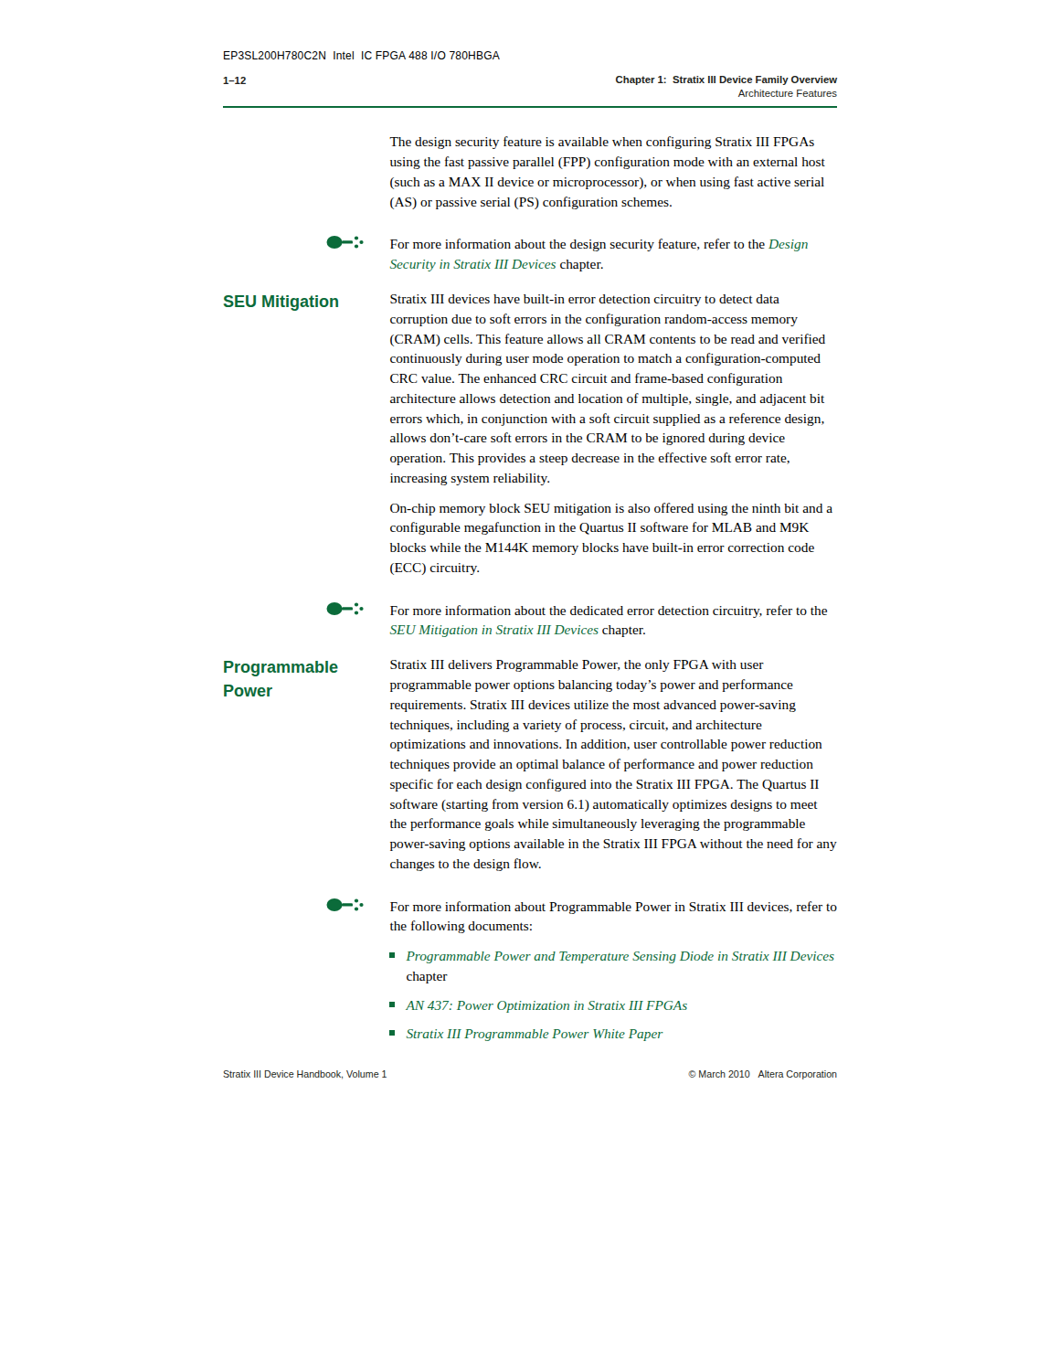EP3SL200H780C2N Intel IC FPGA 488 I/O 780HBGA
1–12
Chapter 1: Stratix III Device Family Overview
Architecture Features
The design security feature is available when configuring Stratix III FPGAs using the fast passive parallel (FPP) configuration mode with an external host (such as a MAX II device or microprocessor), or when using fast active serial (AS) or passive serial (PS) configuration schemes.
For more information about the design security feature, refer to the Design Security in Stratix III Devices chapter.
SEU Mitigation
Stratix III devices have built-in error detection circuitry to detect data corruption due to soft errors in the configuration random-access memory (CRAM) cells. This feature allows all CRAM contents to be read and verified continuously during user mode operation to match a configuration-computed CRC value. The enhanced CRC circuit and frame-based configuration architecture allows detection and location of multiple, single, and adjacent bit errors which, in conjunction with a soft circuit supplied as a reference design, allows don’t-care soft errors in the CRAM to be ignored during device operation. This provides a steep decrease in the effective soft error rate, increasing system reliability.
On-chip memory block SEU mitigation is also offered using the ninth bit and a configurable megafunction in the Quartus II software for MLAB and M9K blocks while the M144K memory blocks have built-in error correction code (ECC) circuitry.
For more information about the dedicated error detection circuitry, refer to the SEU Mitigation in Stratix III Devices chapter.
Programmable Power
Stratix III delivers Programmable Power, the only FPGA with user programmable power options balancing today’s power and performance requirements. Stratix III devices utilize the most advanced power-saving techniques, including a variety of process, circuit, and architecture optimizations and innovations. In addition, user controllable power reduction techniques provide an optimal balance of performance and power reduction specific for each design configured into the Stratix III FPGA. The Quartus II software (starting from version 6.1) automatically optimizes designs to meet the performance goals while simultaneously leveraging the programmable power-saving options available in the Stratix III FPGA without the need for any changes to the design flow.
For more information about Programmable Power in Stratix III devices, refer to the following documents:
Programmable Power and Temperature Sensing Diode in Stratix III Devices chapter
AN 437: Power Optimization in Stratix III FPGAs
Stratix III Programmable Power White Paper
Stratix III Device Handbook, Volume 1
© March 2010 Altera Corporation